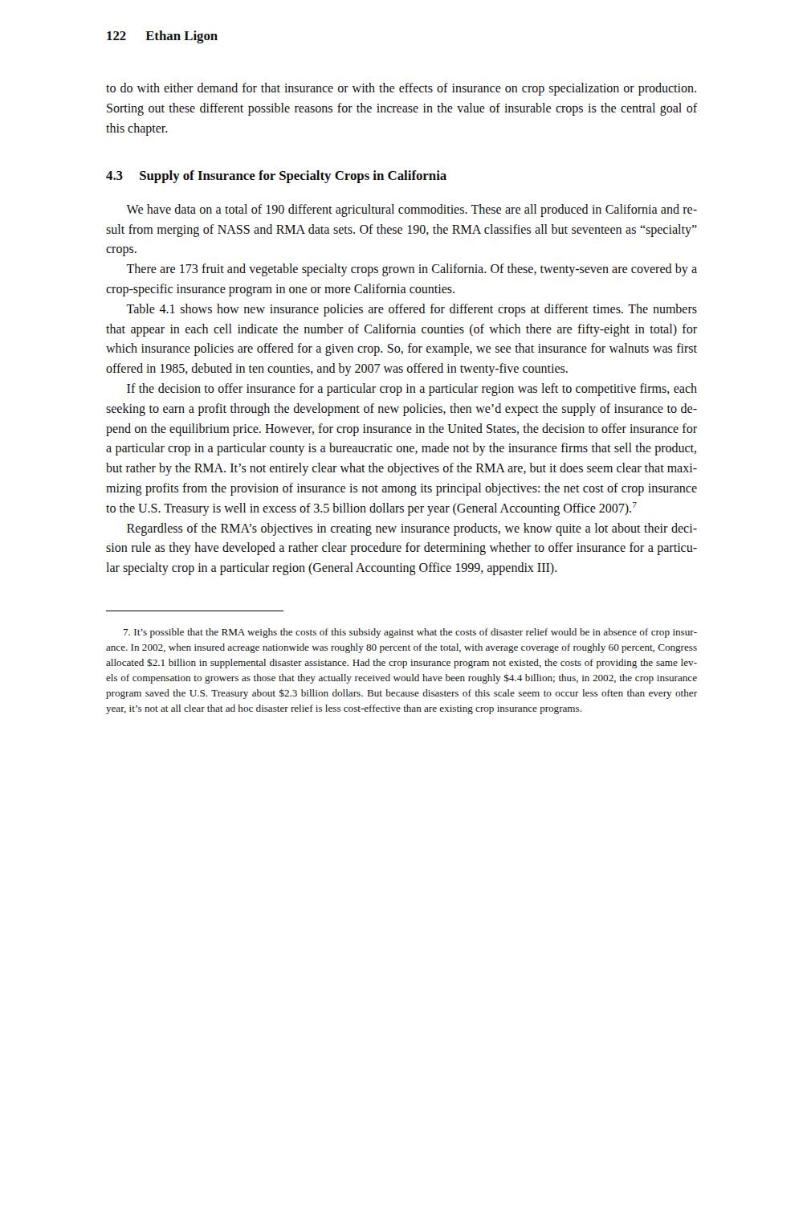122 Ethan Ligon
to do with either demand for that insurance or with the effects of insurance on crop specialization or production. Sorting out these different possible reasons for the increase in the value of insurable crops is the central goal of this chapter.
4.3 Supply of Insurance for Specialty Crops in California
We have data on a total of 190 different agricultural commodities. These are all produced in California and result from merging of NASS and RMA data sets. Of these 190, the RMA classifies all but seventeen as “specialty” crops.
There are 173 fruit and vegetable specialty crops grown in California. Of these, twenty-seven are covered by a crop-specific insurance program in one or more California counties.
Table 4.1 shows how new insurance policies are offered for different crops at different times. The numbers that appear in each cell indicate the number of California counties (of which there are fifty-eight in total) for which insurance policies are offered for a given crop. So, for example, we see that insurance for walnuts was first offered in 1985, debuted in ten counties, and by 2007 was offered in twenty-five counties.
If the decision to offer insurance for a particular crop in a particular region was left to competitive firms, each seeking to earn a profit through the development of new policies, then we’d expect the supply of insurance to depend on the equilibrium price. However, for crop insurance in the United States, the decision to offer insurance for a particular crop in a particular county is a bureaucratic one, made not by the insurance firms that sell the product, but rather by the RMA. It’s not entirely clear what the objectives of the RMA are, but it does seem clear that maximizing profits from the provision of insurance is not among its principal objectives: the net cost of crop insurance to the U.S. Treasury is well in excess of 3.5 billion dollars per year (General Accounting Office 2007).7
Regardless of the RMA’s objectives in creating new insurance products, we know quite a lot about their decision rule as they have developed a rather clear procedure for determining whether to offer insurance for a particular specialty crop in a particular region (General Accounting Office 1999, appendix III).
7. It’s possible that the RMA weighs the costs of this subsidy against what the costs of disaster relief would be in absence of crop insurance. In 2002, when insured acreage nationwide was roughly 80 percent of the total, with average coverage of roughly 60 percent, Congress allocated $2.1 billion in supplemental disaster assistance. Had the crop insurance program not existed, the costs of providing the same levels of compensation to growers as those that they actually received would have been roughly $4.4 billion; thus, in 2002, the crop insurance program saved the U.S. Treasury about $2.3 billion dollars. But because disasters of this scale seem to occur less often than every other year, it’s not at all clear that ad hoc disaster relief is less cost-effective than are existing crop insurance programs.